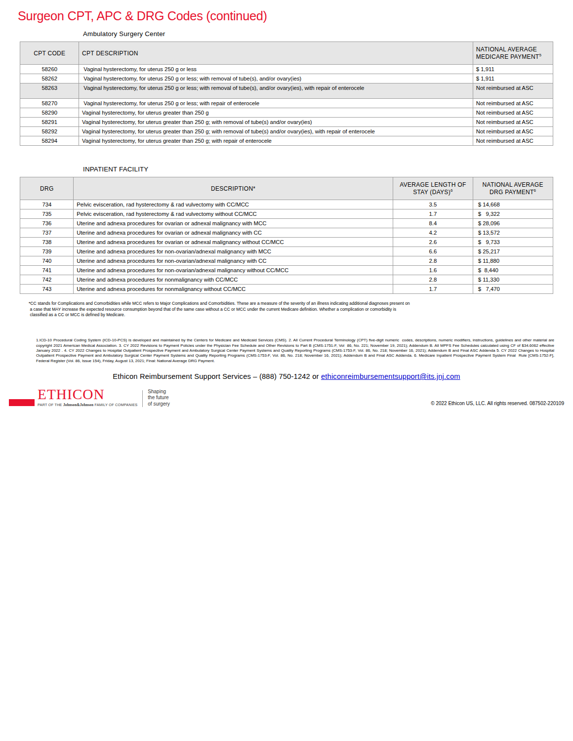Surgeon CPT, APC & DRG Codes (continued)
Ambulatory Surgery Center
| CPT CODE | CPT DESCRIPTION | NATIONAL AVERAGE MEDICARE PAYMENT 5 |
| --- | --- | --- |
| 58260 | Vaginal hysterectomy, for uterus 250 g or less | $ 1,911 |
| 58262 | Vaginal hysterectomy, for uterus 250 g or less; with removal of tube(s), and/or ovary(ies) | $ 1,911 |
| 58263 | Vaginal hysterectomy, for uterus 250 g or less; with removal of tube(s), and/or ovary(ies), with repair of enterocele | Not reimbursed at ASC |
| 58270 | Vaginal hysterectomy, for uterus 250 g or less; with repair of enterocele | Not reimbursed at ASC |
| 58290 | Vaginal hysterectomy, for uterus greater than 250 g | Not reimbursed at ASC |
| 58291 | Vaginal hysterectomy, for uterus greater than 250 g; with removal of tube(s) and/or ovary(ies) | Not reimbursed at ASC |
| 58292 | Vaginal hysterectomy, for uterus greater than 250 g; with removal of tube(s) and/or ovary(ies), with repair of enterocele | Not reimbursed at ASC |
| 58294 | Vaginal hysterectomy, for uterus greater than 250 g; with repair of enterocele | Not reimbursed at ASC |
INPATIENT FACILITY
| DRG | DESCRIPTION* | AVERAGE LENGTH OF STAY (DAYS) 6 | NATIONAL AVERAGE DRG PAYMENT 6 |
| --- | --- | --- | --- |
| 734 | Pelvic evisceration, rad hysterectomy & rad vulvectomy with CC/MCC | 3.5 | $ 14,668 |
| 735 | Pelvic evisceration, rad hysterectomy & rad vulvectomy without CC/MCC | 1.7 | $ 9,322 |
| 736 | Uterine and adnexa procedures for ovarian or adnexal malignancy with MCC | 8.4 | $ 28,096 |
| 737 | Uterine and adnexa procedures for ovarian or adnexal malignancy with CC | 4.2 | $ 13,572 |
| 738 | Uterine and adnexa procedures for ovarian or adnexal malignancy without CC/MCC | 2.6 | $ 9,733 |
| 739 | Uterine and adnexa procedures for non-ovarian/adnexal malignancy with MCC | 6.6 | $ 25,217 |
| 740 | Uterine and adnexa procedures for non-ovarian/adnexal malignancy with CC | 2.8 | $ 11,880 |
| 741 | Uterine and adnexa procedures for non-ovarian/adnexal malignancy without CC/MCC | 1.6 | $ 8,440 |
| 742 | Uterine and adnexa procedures for nonmalignancy with CC/MCC | 2.8 | $ 11,330 |
| 743 | Uterine and adnexa procedures for nonmalignancy without CC/MCC | 1.7 | $ 7,470 |
*CC stands for Complications and Comorbidities while MCC refers to Major Complications and Comorbidities. These are a measure of the severity of an illness indicating additional diagnoses present on
a case that MAY increase the expected resource consumption beyond that of the same case without a CC or MCC under the current Medicare definition. Whether a complication or comorbidity is
classified as a CC or MCC is defined by Medicare.
1.ICD-10 Procedural Coding System (ICD-10-PCS) is developed and maintained by the Centers for Medicare and Medicaid Services (CMS). 2. All Current Procedural Terminology (CPT) five-digit numeric codes, descriptions, numeric modifiers, instructions, guidelines and other material are copyright 2021 American Medical Association. 3. CY 2022 Revisions to Payment Policies under the Physician Fee Schedule and Other Revisions to Part B (CMS-1751-F, Vol 86, No. 221; November 19, 2021); Addendum B. All MPFS Fee Schedules calculated using CF of $34.6062 effective January 2022 . 4. CY 2022 Changes to Hospital Outpatient Prospective Payment and Ambulatory Surgical Center Payment Systems and Quality Reporting Programs (CMS-1753-F, Vol. 86, No. 218; November 16, 2021); Addendum B and Final ASC Addenda 5. CY 2022 Changes to Hospital Outpatient Prospective Payment and Ambulatory Surgical Center Payment Systems and Quality Reporting Programs (CMS-1753-F, Vol. 86, No. 218; November 16, 2021); Addendum B and Final ASC Addenda. 6. Medicare Inpatient Prospective Payment System Final Rule [CMS-1752-F], Federal Register (Vol. 86, Issue 154), Friday, August 13, 2021; Final: National Average DRG Payment.
Ethicon Reimbursement Support Services – (888) 750-1242 or ethiconreimbursementsupport@its.jnj.com
ETHICON
PART OF THE Johnson&Johnson FAMILY OF COMPANIES
Shaping
the future
of surgery
© 2022 Ethicon US, LLC. All rights reserved. 087502-220109